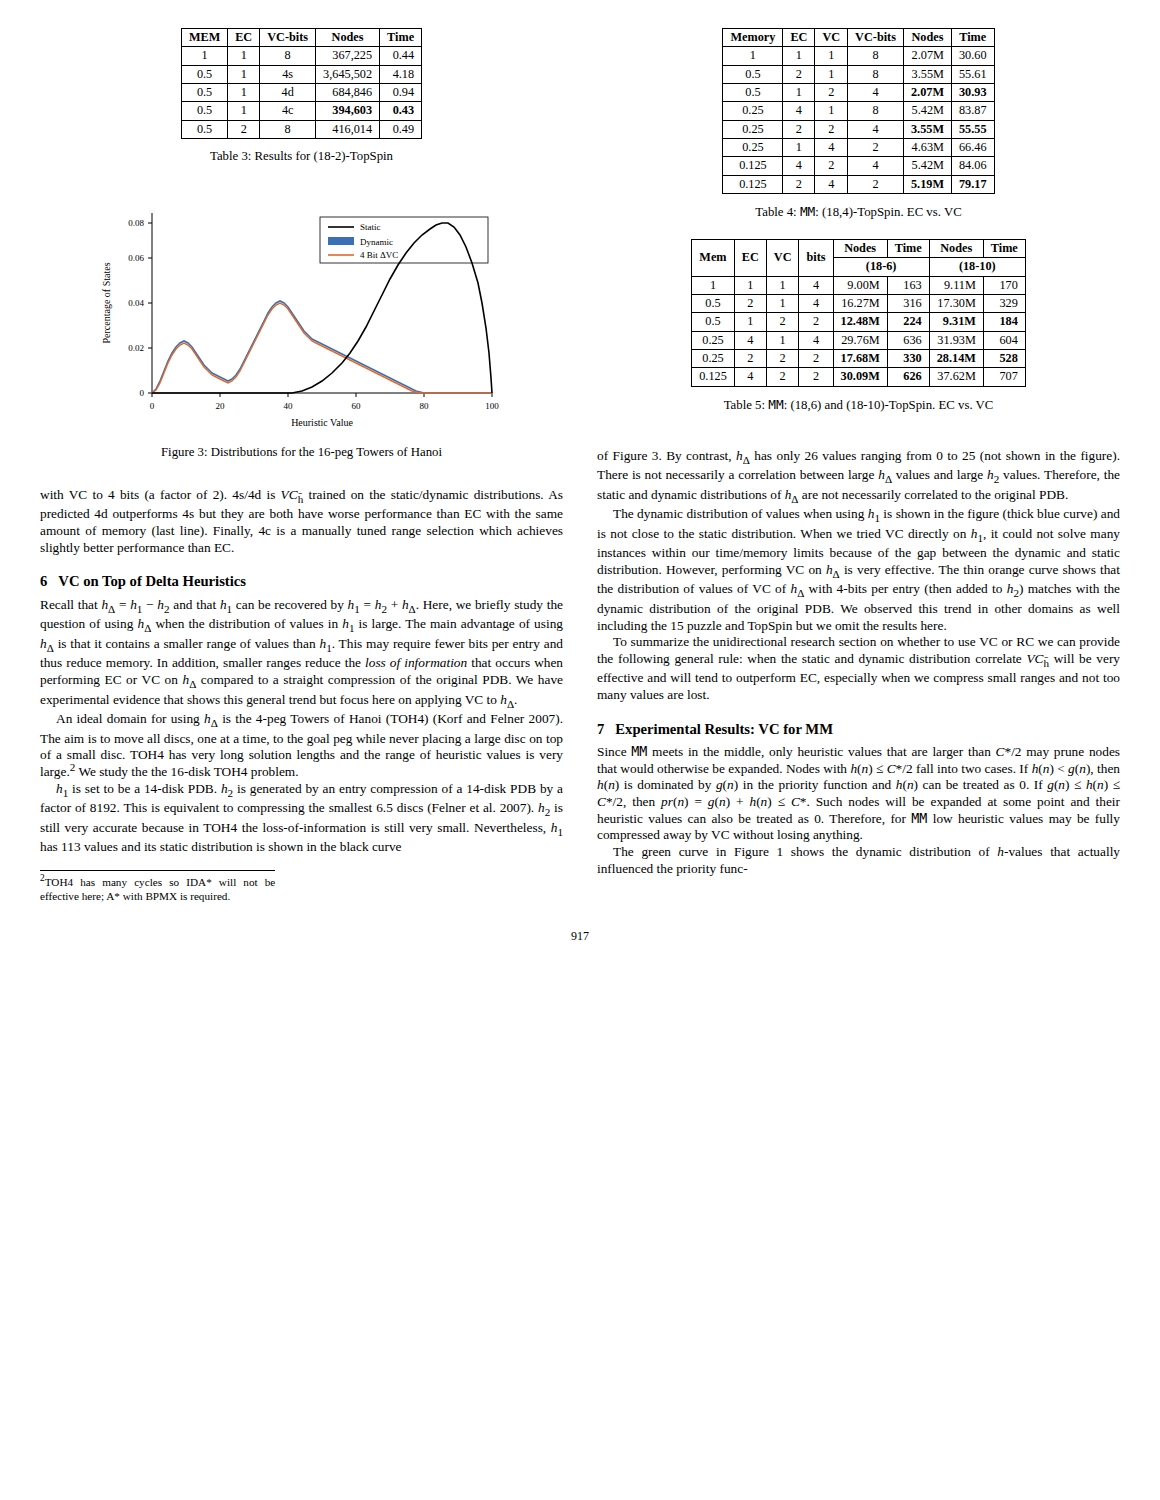| MEM | EC | VC-bits | Nodes | Time |
| --- | --- | --- | --- | --- |
| 1 | 1 | 8 | 367,225 | 0.44 |
| 0.5 | 1 | 4s | 3,645,502 | 4.18 |
| 0.5 | 1 | 4d | 684,846 | 0.94 |
| 0.5 | 1 | 4c | 394,603 | 0.43 |
| 0.5 | 2 | 8 | 416,014 | 0.49 |
Table 3: Results for (18-2)-TopSpin
0 0.02 0.04 0.06 0.08 0 20 40 60 80 100 Heuristic Value Percentage of States Static Dynamic 4 Bit ΔVC
Figure 3: Distributions for the 16-peg Towers of Hanoi
with VC to 4 bits (a factor of 2). 4s/4d is VCh̄ trained on the static/dynamic distributions. As predicted 4d outperforms 4s but they are both have worse performance than EC with the same amount of memory (last line). Finally, 4c is a manually tuned range selection which achieves slightly better performance than EC.
6 VC on Top of Delta Heuristics
Recall that hΔ = h1 − h2 and that h1 can be recovered by h1 = h2 + hΔ. Here, we briefly study the question of using hΔ when the distribution of values in h1 is large. The main advantage of using hΔ is that it contains a smaller range of values than h1. This may require fewer bits per entry and thus reduce memory. In addition, smaller ranges reduce the loss of information that occurs when performing EC or VC on hΔ compared to a straight compression of the original PDB. We have experimental evidence that shows this general trend but focus here on applying VC to hΔ.
An ideal domain for using hΔ is the 4-peg Towers of Hanoi (TOH4) (Korf and Felner 2007). The aim is to move all discs, one at a time, to the goal peg while never placing a large disc on top of a small disc. TOH4 has very long solution lengths and the range of heuristic values is very large.2 We study the the 16-disk TOH4 problem.
h1 is set to be a 14-disk PDB. h2 is generated by an entry compression of a 14-disk PDB by a factor of 8192. This is equivalent to compressing the smallest 6.5 discs (Felner et al. 2007). h2 is still very accurate because in TOH4 the loss-of-information is still very small. Nevertheless, h1 has 113 values and its static distribution is shown in the black curve
2TOH4 has many cycles so IDA* will not be effective here; A* with BPMX is required.
| Memory | EC | VC | VC-bits | Nodes | Time |
| --- | --- | --- | --- | --- | --- |
| 1 | 1 | 1 | 8 | 2.07M | 30.60 |
| 0.5 | 2 | 1 | 8 | 3.55M | 55.61 |
| 0.5 | 1 | 2 | 4 | 2.07M | 30.93 |
| 0.25 | 4 | 1 | 8 | 5.42M | 83.87 |
| 0.25 | 2 | 2 | 4 | 3.55M | 55.55 |
| 0.25 | 1 | 4 | 2 | 4.63M | 66.46 |
| 0.125 | 4 | 2 | 4 | 5.42M | 84.06 |
| 0.125 | 2 | 4 | 2 | 5.19M | 79.17 |
Table 4: MM: (18,4)-TopSpin. EC vs. VC
| Mem | EC | VC | bits | Nodes | Time | Nodes | Time |
| --- | --- | --- | --- | --- | --- | --- | --- |
| (18-6) | (18-10) |
| 1 | 1 | 1 | 4 | 9.00M | 163 | 9.11M | 170 |
| 0.5 | 2 | 1 | 4 | 16.27M | 316 | 17.30M | 329 |
| 0.5 | 1 | 2 | 2 | 12.48M | 224 | 9.31M | 184 |
| 0.25 | 4 | 1 | 4 | 29.76M | 636 | 31.93M | 604 |
| 0.25 | 2 | 2 | 2 | 17.68M | 330 | 28.14M | 528 |
| 0.125 | 4 | 2 | 2 | 30.09M | 626 | 37.62M | 707 |
Table 5: MM: (18,6) and (18-10)-TopSpin. EC vs. VC
of Figure 3. By contrast, hΔ has only 26 values ranging from 0 to 25 (not shown in the figure). There is not necessarily a correlation between large hΔ values and large h2 values. Therefore, the static and dynamic distributions of hΔ are not necessarily correlated to the original PDB.
The dynamic distribution of values when using h1 is shown in the figure (thick blue curve) and is not close to the static distribution. When we tried VC directly on h1, it could not solve many instances within our time/memory limits because of the gap between the dynamic and static distribution. However, performing VC on hΔ is very effective. The thin orange curve shows that the distribution of values of VC of hΔ with 4-bits per entry (then added to h2) matches with the dynamic distribution of the original PDB. We observed this trend in other domains as well including the 15 puzzle and TopSpin but we omit the results here.
To summarize the unidirectional research section on whether to use VC or RC we can provide the following general rule: when the static and dynamic distribution correlate VCh̄ will be very effective and will tend to outperform EC, especially when we compress small ranges and not too many values are lost.
7 Experimental Results: VC for MM
Since MM meets in the middle, only heuristic values that are larger than C*/2 may prune nodes that would otherwise be expanded. Nodes with h(n) ≤ C*/2 fall into two cases. If h(n) < g(n), then h(n) is dominated by g(n) in the priority function and h(n) can be treated as 0. If g(n) ≤ h(n) ≤ C*/2, then pr(n) = g(n) + h(n) ≤ C*. Such nodes will be expanded at some point and their heuristic values can also be treated as 0. Therefore, for MM low heuristic values may be fully compressed away by VC without losing anything.
The green curve in Figure 1 shows the dynamic distribution of h-values that actually influenced the priority func-
917